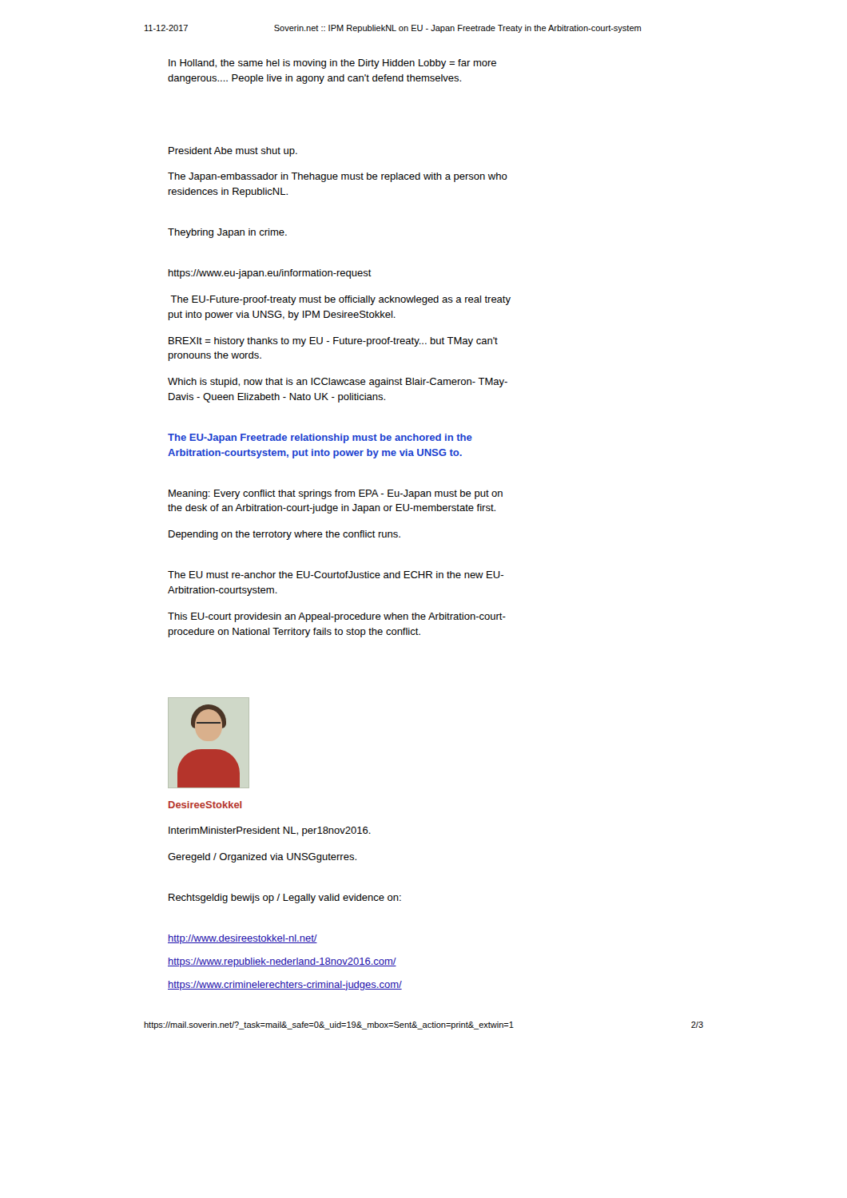11-12-2017 Soverin.net :: IPM RepubliekNL on EU - Japan Freetrade Treaty in the Arbitration-court-system
In Holland, the same hel is moving in the Dirty Hidden Lobby = far more dangerous.... People live in agony and can't defend themselves.
President Abe must shut up.
The Japan-embassador in Thehague must be replaced with a person who residences in RepublicNL.
Theybring Japan in crime.
https://www.eu-japan.eu/information-request
The EU-Future-proof-treaty must be officially acknowleged as a real treaty put into power via UNSG, by IPM DesireeStokkel.
BREXIt = history thanks to my EU - Future-proof-treaty... but TMay can't pronouns the words.
Which is stupid, now that is an ICClawcase against Blair-Cameron- TMay- Davis - Queen Elizabeth - Nato UK - politicians.
The EU-Japan Freetrade relationship must be anchored in the Arbitration-courtsystem, put into power by me via UNSG to.
Meaning: Every conflict that springs from EPA - Eu-Japan must be put on the desk of an Arbitration-court-judge in Japan or EU-memberstate first.
Depending on the terrotory where the conflict runs.
The EU must re-anchor the EU-CourtofJustice and ECHR in the new EU-Arbitration-courtsystem.
This EU-court providesin an Appeal-procedure when the Arbitration-court-procedure on National Territory fails to stop the conflict.
DesireeStokkel
InterimMinisterPresident NL, per18nov2016.
Geregeld / Organized via UNSGguterres.
Rechtsgeldig bewijs op / Legally valid evidence on:
http://www.desireestokkel-nl.net/
https://www.republiek-nederland-18nov2016.com/
https://www.criminelerechters-criminal-judges.com/
https://mail.soverin.net/?_task=mail&_safe=0&_uid=19&_mbox=Sent&_action=print&_extwin=1 2/3